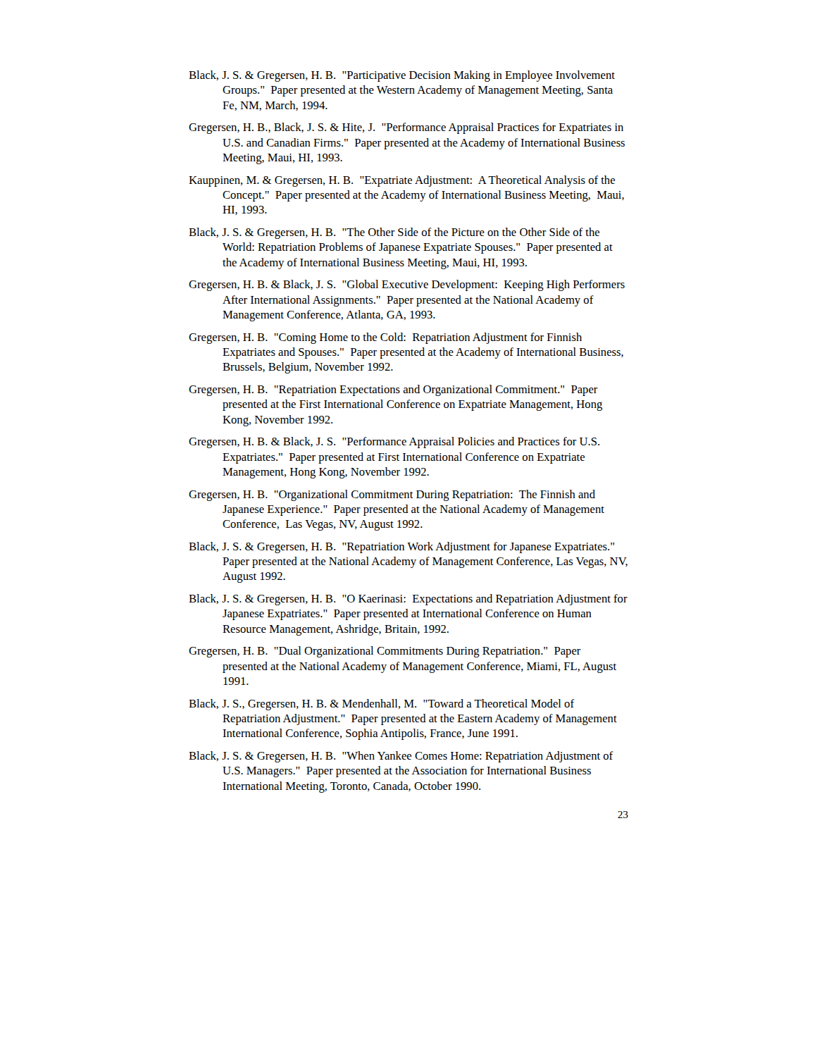Black, J. S. & Gregersen, H. B. "Participative Decision Making in Employee Involvement Groups." Paper presented at the Western Academy of Management Meeting, Santa Fe, NM, March, 1994.
Gregersen, H. B., Black, J. S. & Hite, J. "Performance Appraisal Practices for Expatriates in U.S. and Canadian Firms." Paper presented at the Academy of International Business Meeting, Maui, HI, 1993.
Kauppinen, M. & Gregersen, H. B. "Expatriate Adjustment: A Theoretical Analysis of the Concept." Paper presented at the Academy of International Business Meeting, Maui, HI, 1993.
Black, J. S. & Gregersen, H. B. "The Other Side of the Picture on the Other Side of the World: Repatriation Problems of Japanese Expatriate Spouses." Paper presented at the Academy of International Business Meeting, Maui, HI, 1993.
Gregersen, H. B. & Black, J. S. "Global Executive Development: Keeping High Performers After International Assignments." Paper presented at the National Academy of Management Conference, Atlanta, GA, 1993.
Gregersen, H. B. "Coming Home to the Cold: Repatriation Adjustment for Finnish Expatriates and Spouses." Paper presented at the Academy of International Business, Brussels, Belgium, November 1992.
Gregersen, H. B. "Repatriation Expectations and Organizational Commitment." Paper presented at the First International Conference on Expatriate Management, Hong Kong, November 1992.
Gregersen, H. B. & Black, J. S. "Performance Appraisal Policies and Practices for U.S. Expatriates." Paper presented at First International Conference on Expatriate Management, Hong Kong, November 1992.
Gregersen, H. B. "Organizational Commitment During Repatriation: The Finnish and Japanese Experience." Paper presented at the National Academy of Management Conference, Las Vegas, NV, August 1992.
Black, J. S. & Gregersen, H. B. "Repatriation Work Adjustment for Japanese Expatriates." Paper presented at the National Academy of Management Conference, Las Vegas, NV, August 1992.
Black, J. S. & Gregersen, H. B. "O Kaerinasi: Expectations and Repatriation Adjustment for Japanese Expatriates." Paper presented at International Conference on Human Resource Management, Ashridge, Britain, 1992.
Gregersen, H. B. "Dual Organizational Commitments During Repatriation." Paper presented at the National Academy of Management Conference, Miami, FL, August 1991.
Black, J. S., Gregersen, H. B. & Mendenhall, M. "Toward a Theoretical Model of Repatriation Adjustment." Paper presented at the Eastern Academy of Management International Conference, Sophia Antipolis, France, June 1991.
Black, J. S. & Gregersen, H. B. "When Yankee Comes Home: Repatriation Adjustment of U.S. Managers." Paper presented at the Association for International Business International Meeting, Toronto, Canada, October 1990.
23